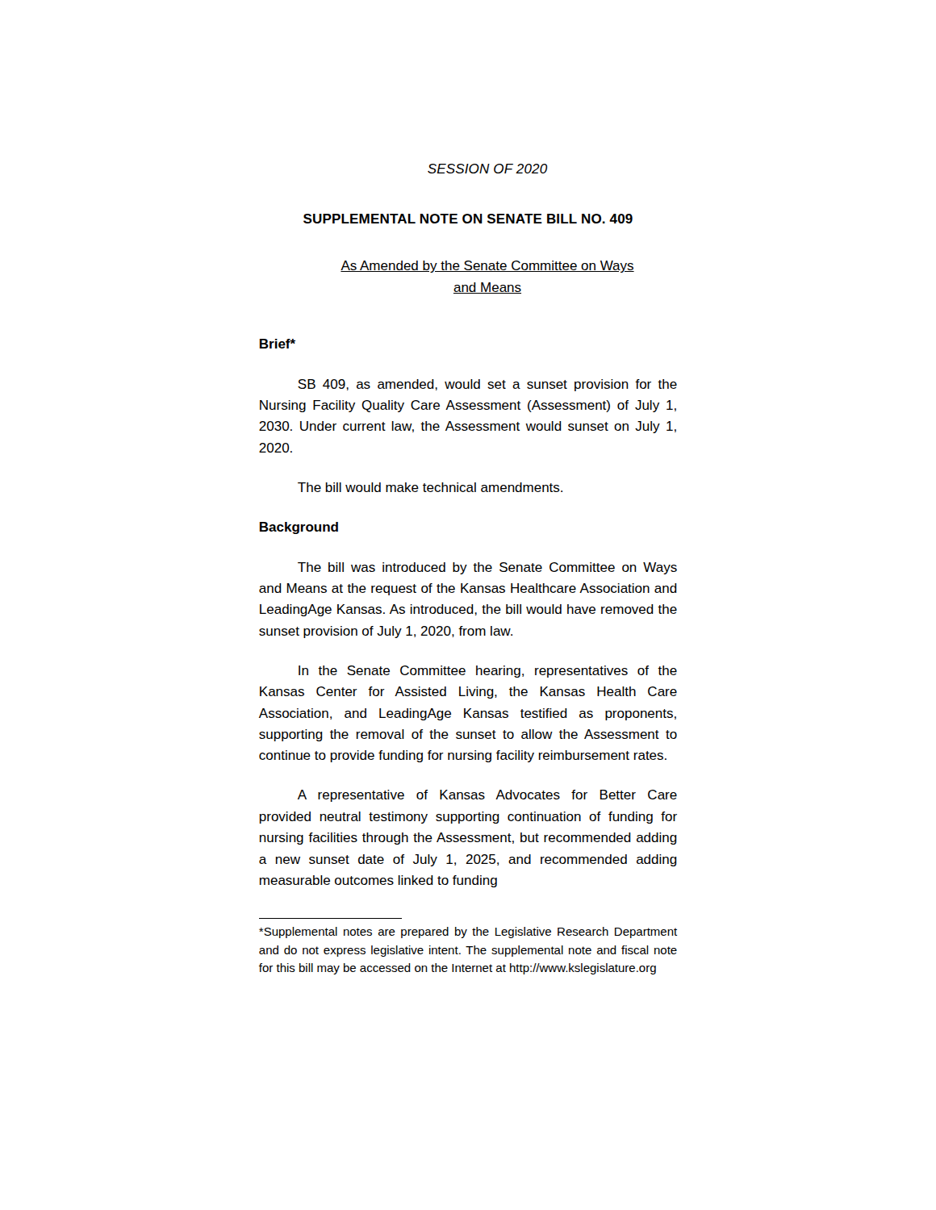SESSION OF 2020
SUPPLEMENTAL NOTE ON SENATE BILL NO. 409
As Amended by the Senate Committee on Ways and Means
Brief*
SB 409, as amended, would set a sunset provision for the Nursing Facility Quality Care Assessment (Assessment) of July 1, 2030. Under current law, the Assessment would sunset on July 1, 2020.
The bill would make technical amendments.
Background
The bill was introduced by the Senate Committee on Ways and Means at the request of the Kansas Healthcare Association and LeadingAge Kansas. As introduced, the bill would have removed the sunset provision of July 1, 2020, from law.
In the Senate Committee hearing, representatives of the Kansas Center for Assisted Living, the Kansas Health Care Association, and LeadingAge Kansas testified as proponents, supporting the removal of the sunset to allow the Assessment to continue to provide funding for nursing facility reimbursement rates.
A representative of Kansas Advocates for Better Care provided neutral testimony supporting continuation of funding for nursing facilities through the Assessment, but recommended adding a new sunset date of July 1, 2025, and recommended adding measurable outcomes linked to funding
*Supplemental notes are prepared by the Legislative Research Department and do not express legislative intent. The supplemental note and fiscal note for this bill may be accessed on the Internet at http://www.kslegislature.org